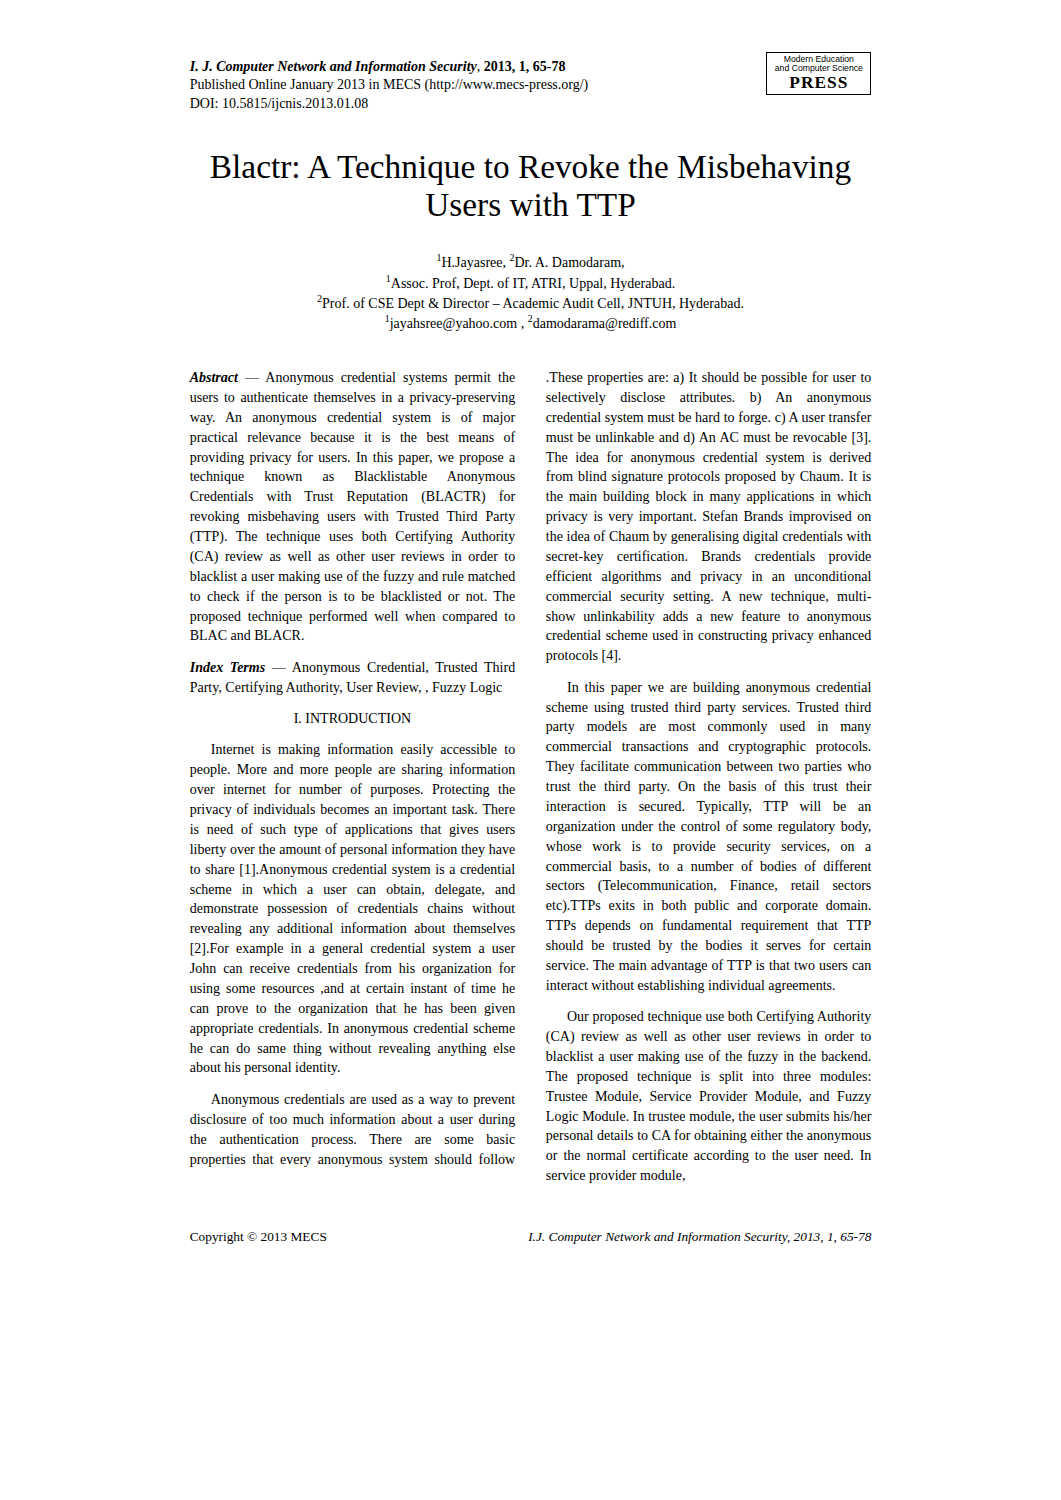Modern Education
and Computer Science PRESS
I. J. Computer Network and Information Security, 2013, 1, 65-78
Published Online January 2013 in MECS (http://www.mecs-press.org/)
DOI: 10.5815/ijcnis.2013.01.08
Blactr: A Technique to Revoke the Misbehaving
Users with TTP
1H.Jayasree, 2Dr. A. Damodaram,
1Assoc. Prof, Dept. of IT, ATRI, Uppal, Hyderabad.
2Prof. of CSE Dept & Director – Academic Audit Cell, JNTUH, Hyderabad.
1jayahsree@yahoo.com , 2damodarama@rediff.com
Abstract — Anonymous credential systems permit the users to authenticate themselves in a privacy-preserving way. An anonymous credential system is of major practical relevance because it is the best means of providing privacy for users. In this paper, we propose a technique known as Blacklistable Anonymous Credentials with Trust Reputation (BLACTR) for revoking misbehaving users with Trusted Third Party (TTP). The technique uses both Certifying Authority (CA) review as well as other user reviews in order to blacklist a user making use of the fuzzy and rule matched to check if the person is to be blacklisted or not. The proposed technique performed well when compared to BLAC and BLACR.
Index Terms — Anonymous Credential, Trusted Third Party, Certifying Authority, User Review, , Fuzzy Logic
I. INTRODUCTION
Internet is making information easily accessible to people. More and more people are sharing information over internet for number of purposes. Protecting the privacy of individuals becomes an important task. There is need of such type of applications that gives users liberty over the amount of personal information they have to share [1].Anonymous credential system is a credential scheme in which a user can obtain, delegate, and demonstrate possession of credentials chains without revealing any additional information about themselves [2].For example in a general credential system a user John can receive credentials from his organization for using some resources ,and at certain instant of time he can prove to the organization that he has been given appropriate credentials. In anonymous credential scheme he can do same thing without revealing anything else about his personal identity.
Anonymous credentials are used as a way to prevent disclosure of too much information about a user during the authentication process. There are some basic properties that every anonymous system should follow .These properties are: a) It should be possible for user to selectively disclose attributes. b) An anonymous credential system must be hard to forge. c) A user transfer must be unlinkable and d) An AC must be revocable [3]. The idea for anonymous credential system is derived from blind signature protocols proposed by Chaum. It is the main building block in many applications in which privacy is very important. Stefan Brands improvised on the idea of Chaum by generalising digital credentials with secret-key certification. Brands credentials provide efficient algorithms and privacy in an unconditional commercial security setting. A new technique, multi-show unlinkability adds a new feature to anonymous credential scheme used in constructing privacy enhanced protocols [4].
In this paper we are building anonymous credential scheme using trusted third party services. Trusted third party models are most commonly used in many commercial transactions and cryptographic protocols. They facilitate communication between two parties who trust the third party. On the basis of this trust their interaction is secured. Typically, TTP will be an organization under the control of some regulatory body, whose work is to provide security services, on a commercial basis, to a number of bodies of different sectors (Telecommunication, Finance, retail sectors etc).TTPs exits in both public and corporate domain. TTPs depends on fundamental requirement that TTP should be trusted by the bodies it serves for certain service. The main advantage of TTP is that two users can interact without establishing individual agreements.
Our proposed technique use both Certifying Authority (CA) review as well as other user reviews in order to blacklist a user making use of the fuzzy in the backend. The proposed technique is split into three modules: Trustee Module, Service Provider Module, and Fuzzy Logic Module. In trustee module, the user submits his/her personal details to CA for obtaining either the anonymous or the normal certificate according to the user need. In service provider module,
Copyright © 2013 MECS
I.J. Computer Network and Information Security, 2013, 1, 65-78